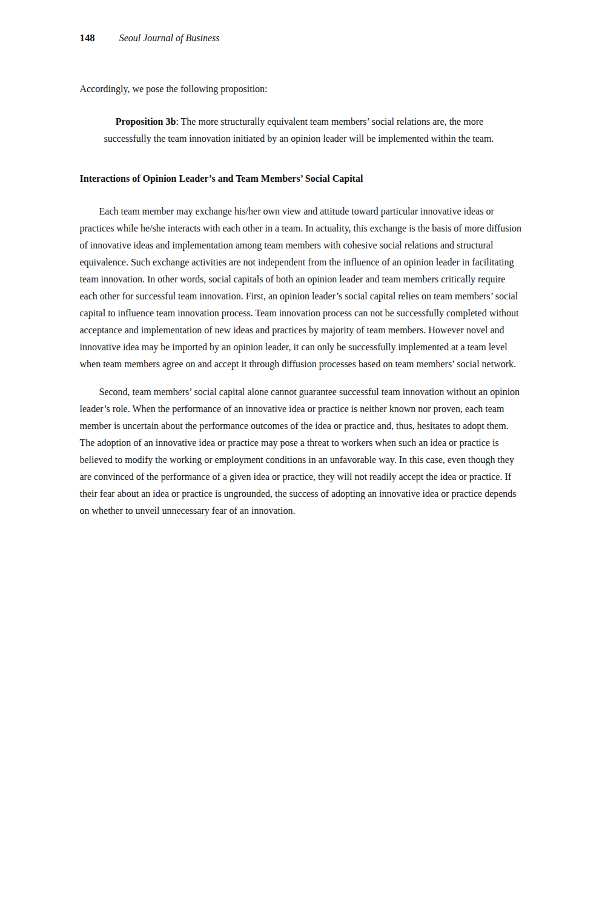148 Seoul Journal of Business
Accordingly, we pose the following proposition:
Proposition 3b: The more structurally equivalent team members’ social relations are, the more successfully the team innovation initiated by an opinion leader will be implemented within the team.
Interactions of Opinion Leader’s and Team Members’ Social Capital
Each team member may exchange his/her own view and attitude toward particular innovative ideas or practices while he/she interacts with each other in a team. In actuality, this exchange is the basis of more diffusion of innovative ideas and implementation among team members with cohesive social relations and structural equivalence. Such exchange activities are not independent from the influence of an opinion leader in facilitating team innovation. In other words, social capitals of both an opinion leader and team members critically require each other for successful team innovation. First, an opinion leader’s social capital relies on team members’ social capital to influence team innovation process. Team innovation process can not be successfully completed without acceptance and implementation of new ideas and practices by majority of team members. However novel and innovative idea may be imported by an opinion leader, it can only be successfully implemented at a team level when team members agree on and accept it through diffusion processes based on team members’ social network.
Second, team members’ social capital alone cannot guarantee successful team innovation without an opinion leader’s role. When the performance of an innovative idea or practice is neither known nor proven, each team member is uncertain about the performance outcomes of the idea or practice and, thus, hesitates to adopt them. The adoption of an innovative idea or practice may pose a threat to workers when such an idea or practice is believed to modify the working or employment conditions in an unfavorable way. In this case, even though they are convinced of the performance of a given idea or practice, they will not readily accept the idea or practice. If their fear about an idea or practice is ungrounded, the success of adopting an innovative idea or practice depends on whether to unveil unnecessary fear of an innovation.